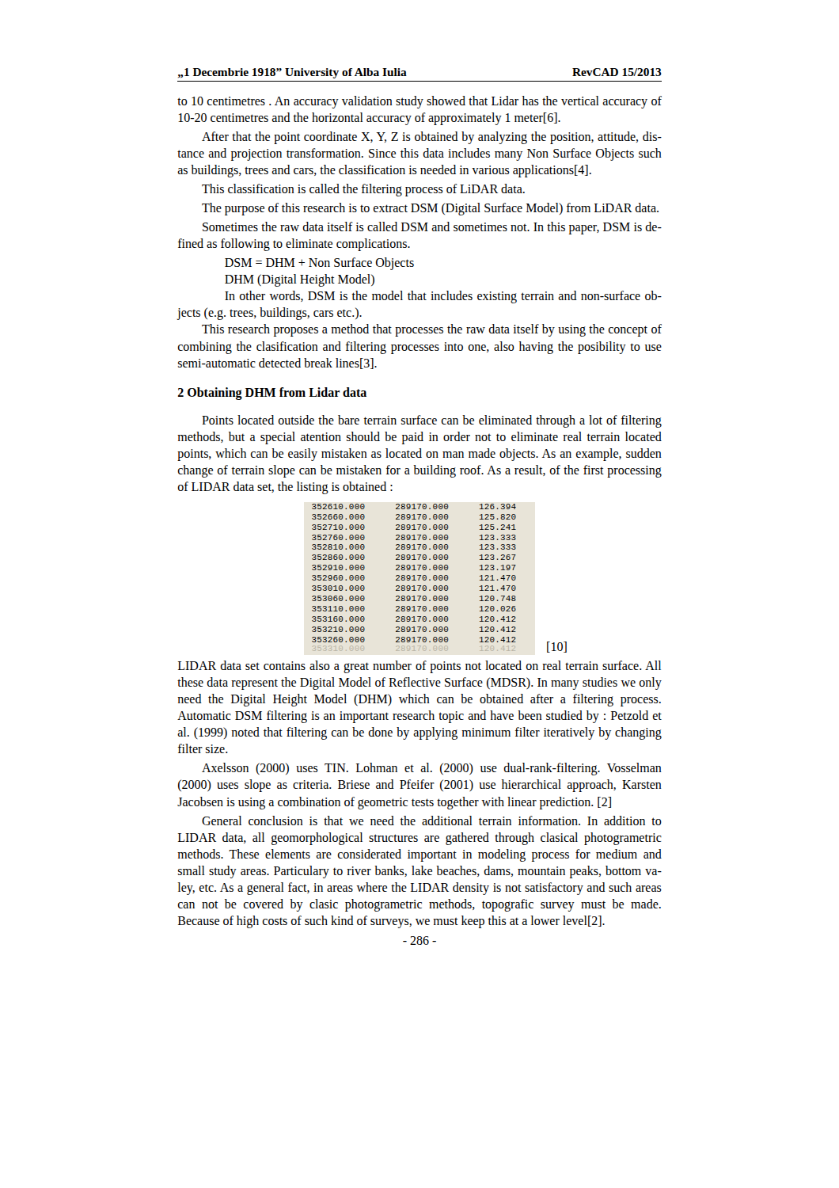„1 Decembrie 1918” University of Alba Iulia RevCAD 15/2013
to 10 centimetres . An accuracy validation study showed that Lidar has the vertical accuracy of 10-20 centimetres and the horizontal accuracy of approximately 1 meter[6].
After that the point coordinate X, Y, Z is obtained by analyzing the position, attitude, distance and projection transformation. Since this data includes many Non Surface Objects such as buildings, trees and cars, the classification is needed in various applications[4].
This classification is called the filtering process of LiDAR data.
The purpose of this research is to extract DSM (Digital Surface Model) from LiDAR data.
Sometimes the raw data itself is called DSM and sometimes not. In this paper, DSM is defined as following to eliminate complications.
DSM = DHM + Non Surface Objects
DHM (Digital Height Model)
In other words, DSM is the model that includes existing terrain and non-surface objects (e.g. trees, buildings, cars etc.).
This research proposes a method that processes the raw data itself by using the concept of combining the clasification and filtering processes into one, also having the posibility to use semi-automatic detected break lines[3].
2 Obtaining DHM from Lidar data
Points located outside the bare terrain surface can be eliminated through a lot of filtering methods, but a special atention should be paid in order not to eliminate real terrain located points, which can be easily mistaken as located on man made objects. As an example, sudden change of terrain slope can be mistaken for a building roof. As a result, of the first processing of LIDAR data set, the listing is obtained :
| 352610.000 | 289170.000 | 126.394 |
| 352660.000 | 289170.000 | 125.820 |
| 352710.000 | 289170.000 | 125.241 |
| 352760.000 | 289170.000 | 123.333 |
| 352810.000 | 289170.000 | 123.333 |
| 352860.000 | 289170.000 | 123.267 |
| 352910.000 | 289170.000 | 123.197 |
| 352960.000 | 289170.000 | 121.470 |
| 353010.000 | 289170.000 | 121.470 |
| 353060.000 | 289170.000 | 120.748 |
| 353110.000 | 289170.000 | 120.026 |
| 353160.000 | 289170.000 | 120.412 |
| 353210.000 | 289170.000 | 120.412 |
| 353260.000 | 289170.000 | 120.412 |
| 353310.000 | 289170.000 | 120.412 |
[10]
LIDAR data set contains also a great number of points not located on real terrain surface. All these data represent the Digital Model of Reflective Surface (MDSR). In many studies we only need the Digital Height Model (DHM) which can be obtained after a filtering process. Automatic DSM filtering is an important research topic and have been studied by : Petzold et al. (1999) noted that filtering can be done by applying minimum filter iteratively by changing filter size.
Axelsson (2000) uses TIN. Lohman et al. (2000) use dual-rank-filtering. Vosselman (2000) uses slope as criteria. Briese and Pfeifer (2001) use hierarchical approach, Karsten Jacobsen is using a combination of geometric tests together with linear prediction. [2]
General conclusion is that we need the additional terrain information. In addition to LIDAR data, all geomorphological structures are gathered through clasical photogrametric methods. These elements are considerated important in modeling process for medium and small study areas. Particulary to river banks, lake beaches, dams, mountain peaks, bottom valey, etc. As a general fact, in areas where the LIDAR density is not satisfactory and such areas can not be covered by clasic photogrametric methods, topografic survey must be made. Because of high costs of such kind of surveys, we must keep this at a lower level[2].
- 286 -